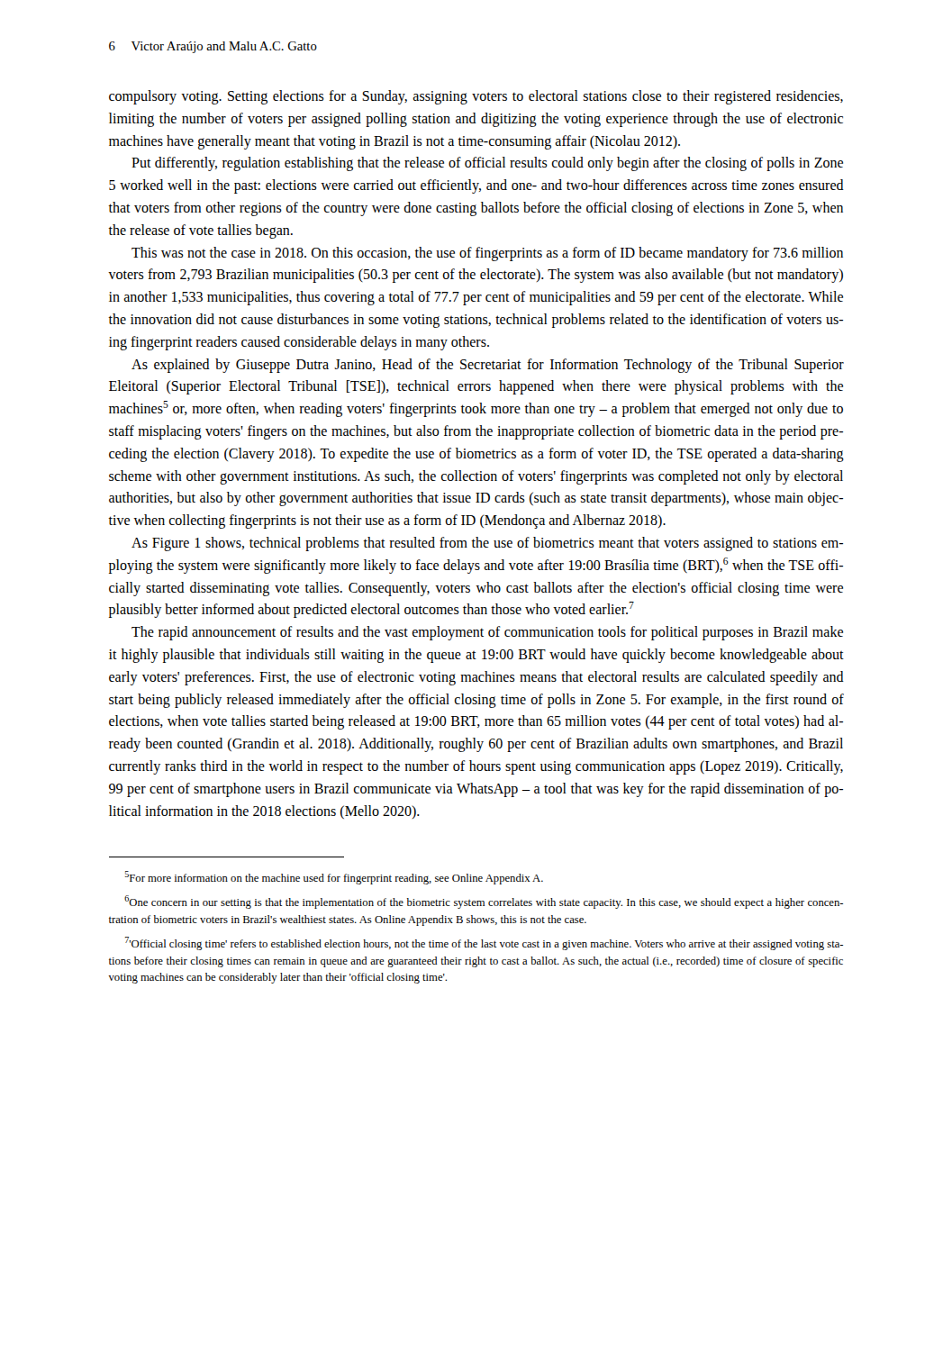6 Victor Araújo and Malu A.C. Gatto
compulsory voting. Setting elections for a Sunday, assigning voters to electoral stations close to their registered residencies, limiting the number of voters per assigned polling station and digitizing the voting experience through the use of electronic machines have generally meant that voting in Brazil is not a time-consuming affair (Nicolau 2012).
Put differently, regulation establishing that the release of official results could only begin after the closing of polls in Zone 5 worked well in the past: elections were carried out efficiently, and one- and two-hour differences across time zones ensured that voters from other regions of the country were done casting ballots before the official closing of elections in Zone 5, when the release of vote tallies began.
This was not the case in 2018. On this occasion, the use of fingerprints as a form of ID became mandatory for 73.6 million voters from 2,793 Brazilian municipalities (50.3 per cent of the electorate). The system was also available (but not mandatory) in another 1,533 municipalities, thus covering a total of 77.7 per cent of municipalities and 59 per cent of the electorate. While the innovation did not cause disturbances in some voting stations, technical problems related to the identification of voters using fingerprint readers caused considerable delays in many others.
As explained by Giuseppe Dutra Janino, Head of the Secretariat for Information Technology of the Tribunal Superior Eleitoral (Superior Electoral Tribunal [TSE]), technical errors happened when there were physical problems with the machines5 or, more often, when reading voters' fingerprints took more than one try – a problem that emerged not only due to staff misplacing voters' fingers on the machines, but also from the inappropriate collection of biometric data in the period preceding the election (Clavery 2018). To expedite the use of biometrics as a form of voter ID, the TSE operated a data-sharing scheme with other government institutions. As such, the collection of voters' fingerprints was completed not only by electoral authorities, but also by other government authorities that issue ID cards (such as state transit departments), whose main objective when collecting fingerprints is not their use as a form of ID (Mendonça and Albernaz 2018).
As Figure 1 shows, technical problems that resulted from the use of biometrics meant that voters assigned to stations employing the system were significantly more likely to face delays and vote after 19:00 Brasília time (BRT),6 when the TSE officially started disseminating vote tallies. Consequently, voters who cast ballots after the election's official closing time were plausibly better informed about predicted electoral outcomes than those who voted earlier.7
The rapid announcement of results and the vast employment of communication tools for political purposes in Brazil make it highly plausible that individuals still waiting in the queue at 19:00 BRT would have quickly become knowledgeable about early voters' preferences. First, the use of electronic voting machines means that electoral results are calculated speedily and start being publicly released immediately after the official closing time of polls in Zone 5. For example, in the first round of elections, when vote tallies started being released at 19:00 BRT, more than 65 million votes (44 per cent of total votes) had already been counted (Grandin et al. 2018). Additionally, roughly 60 per cent of Brazilian adults own smartphones, and Brazil currently ranks third in the world in respect to the number of hours spent using communication apps (Lopez 2019). Critically, 99 per cent of smartphone users in Brazil communicate via WhatsApp – a tool that was key for the rapid dissemination of political information in the 2018 elections (Mello 2020).
5 For more information on the machine used for fingerprint reading, see Online Appendix A.
6 One concern in our setting is that the implementation of the biometric system correlates with state capacity. In this case, we should expect a higher concentration of biometric voters in Brazil's wealthiest states. As Online Appendix B shows, this is not the case.
7'Official closing time' refers to established election hours, not the time of the last vote cast in a given machine. Voters who arrive at their assigned voting stations before their closing times can remain in queue and are guaranteed their right to cast a ballot. As such, the actual (i.e., recorded) time of closure of specific voting machines can be considerably later than their 'official closing time'.